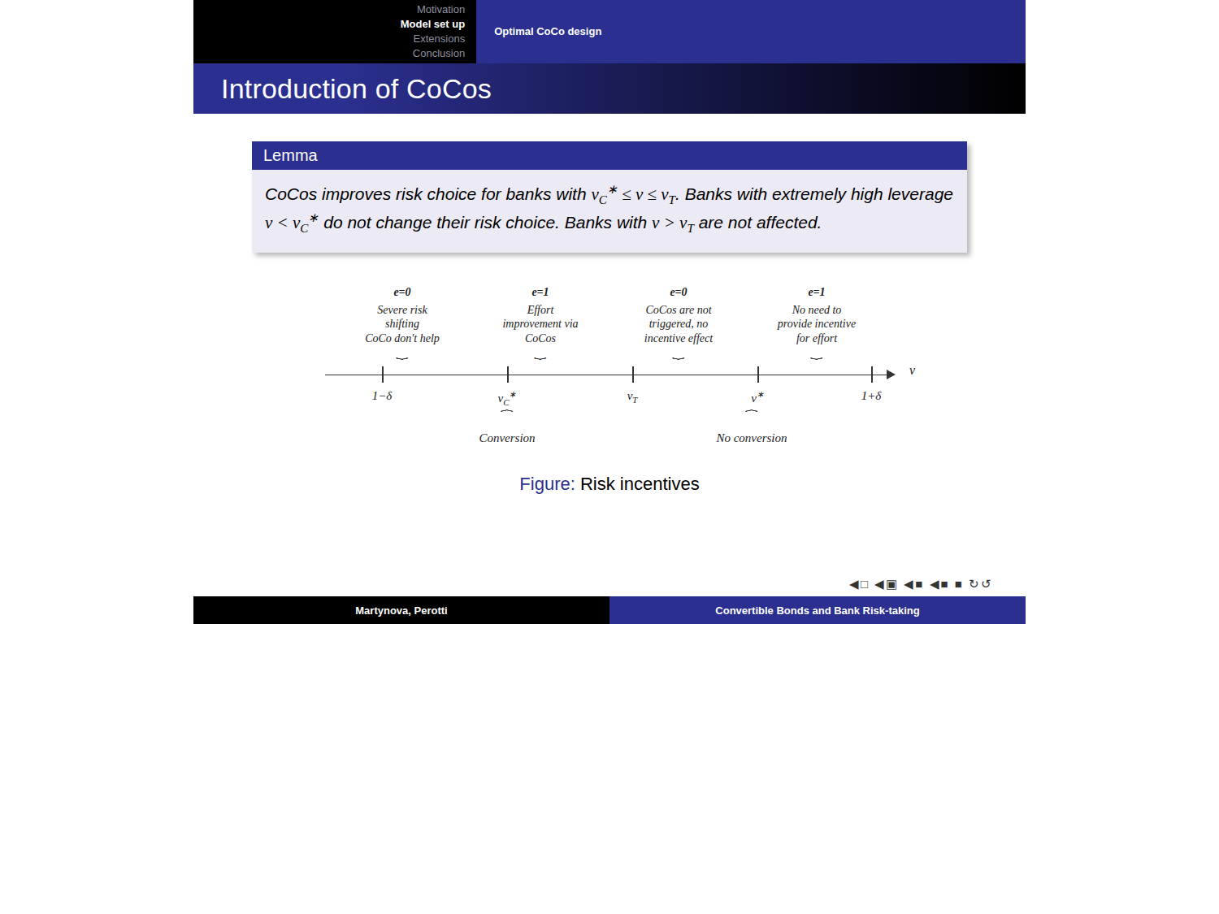Motivation
Model set up
Extensions
Conclusion
Optimal CoCo design
Introduction of CoCos
Lemma
CoCos improves risk choice for banks with vC∗ ≤ v ≤ vT. Banks with extremely high leverage v < vC∗ do not change their risk choice. Banks with v > vT are not affected.
e=0 Severe risk
shifting
CoCo don't help
e=1 Effort
improvement via
CoCos
e=0 CoCos are not
triggered, no
incentive effect
e=1 No need to
provide incentive
for effort
⏟
⏟
⏟
⏟
v
1−δ vC∗ vT v∗ 1+δ
⏟
⏟
Conversion No conversion
Figure: Risk incentives
◀□ ◀▣ ◀■ ◀■ ■ ↻↺
Martynova, Perotti
Convertible Bonds and Bank Risk-taking